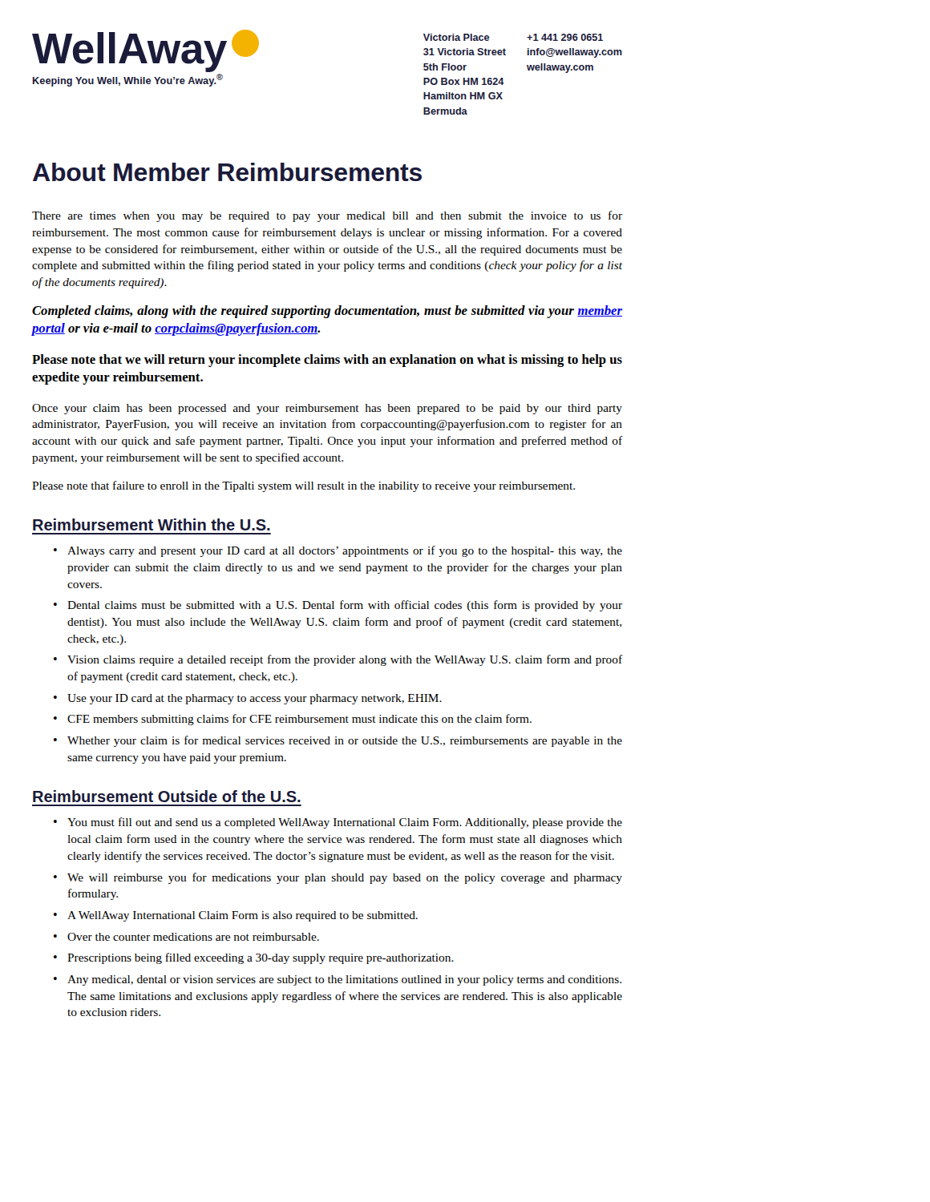WellAway
Keeping You Well, While You’re Away.®
Victoria Place
31 Victoria Street
5th Floor
PO Box HM 1624
Hamilton HM GX
Bermuda
+1 441 296 0651
info@wellaway.com
wellaway.com
About Member Reimbursements
There are times when you may be required to pay your medical bill and then submit the invoice to us for reimbursement. The most common cause for reimbursement delays is unclear or missing information. For a covered expense to be considered for reimbursement, either within or outside of the U.S., all the required documents must be complete and submitted within the filing period stated in your policy terms and conditions (check your policy for a list of the documents required).
Completed claims, along with the required supporting documentation, must be submitted via your member portal or via e-mail to corpclaims@payerfusion.com.
Please note that we will return your incomplete claims with an explanation on what is missing to help us expedite your reimbursement.
Once your claim has been processed and your reimbursement has been prepared to be paid by our third party administrator, PayerFusion, you will receive an invitation from corpaccounting@payerfusion.com to register for an account with our quick and safe payment partner, Tipalti. Once you input your information and preferred method of payment, your reimbursement will be sent to specified account.
Please note that failure to enroll in the Tipalti system will result in the inability to receive your reimbursement.
Reimbursement Within the U.S.
Always carry and present your ID card at all doctors’ appointments or if you go to the hospital- this way, the provider can submit the claim directly to us and we send payment to the provider for the charges your plan covers.
Dental claims must be submitted with a U.S. Dental form with official codes (this form is provided by your dentist). You must also include the WellAway U.S. claim form and proof of payment (credit card statement, check, etc.).
Vision claims require a detailed receipt from the provider along with the WellAway U.S. claim form and proof of payment (credit card statement, check, etc.).
Use your ID card at the pharmacy to access your pharmacy network, EHIM.
CFE members submitting claims for CFE reimbursement must indicate this on the claim form.
Whether your claim is for medical services received in or outside the U.S., reimbursements are payable in the same currency you have paid your premium.
Reimbursement Outside of the U.S.
You must fill out and send us a completed WellAway International Claim Form. Additionally, please provide the local claim form used in the country where the service was rendered. The form must state all diagnoses which clearly identify the services received. The doctor’s signature must be evident, as well as the reason for the visit.
We will reimburse you for medications your plan should pay based on the policy coverage and pharmacy formulary.
A WellAway International Claim Form is also required to be submitted.
Over the counter medications are not reimbursable.
Prescriptions being filled exceeding a 30-day supply require pre-authorization.
Any medical, dental or vision services are subject to the limitations outlined in your policy terms and conditions. The same limitations and exclusions apply regardless of where the services are rendered. This is also applicable to exclusion riders.